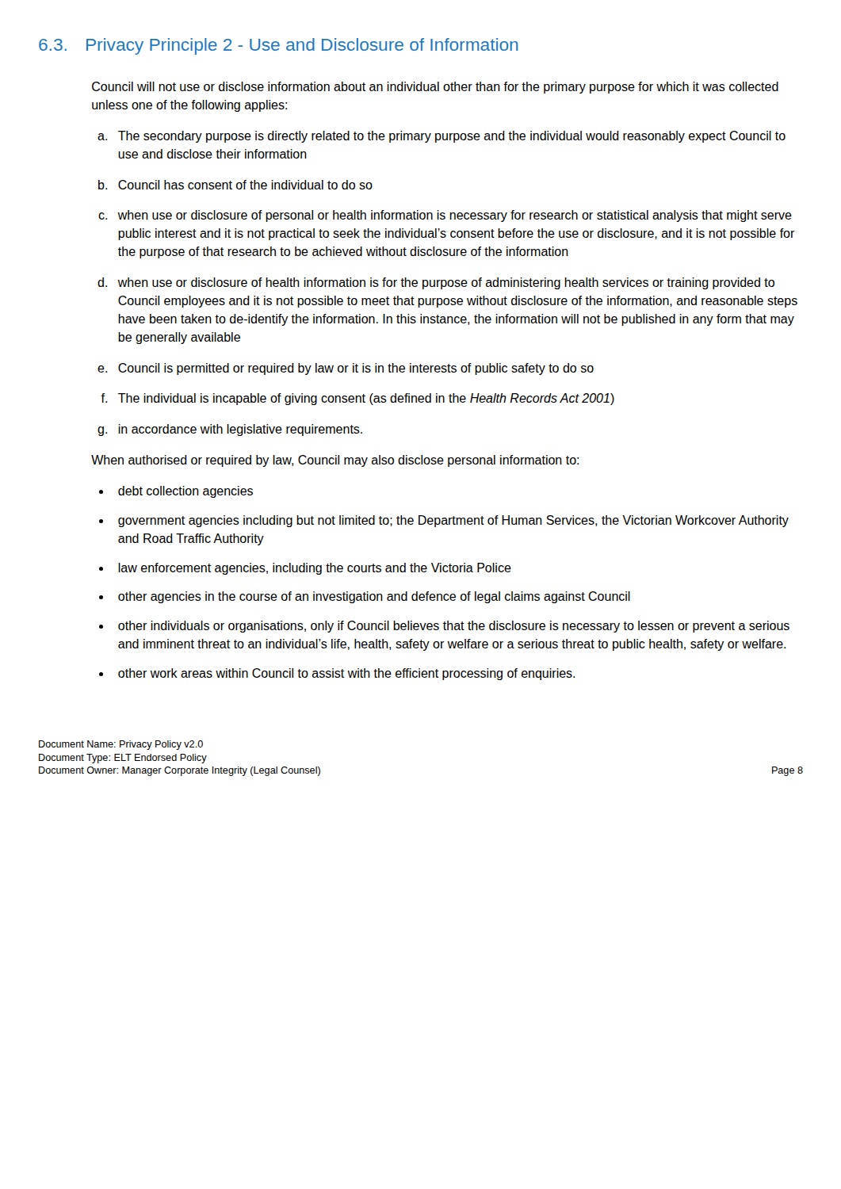6.3. Privacy Principle 2 - Use and Disclosure of Information
Council will not use or disclose information about an individual other than for the primary purpose for which it was collected unless one of the following applies:
The secondary purpose is directly related to the primary purpose and the individual would reasonably expect Council to use and disclose their information
Council has consent of the individual to do so
when use or disclosure of personal or health information is necessary for research or statistical analysis that might serve public interest and it is not practical to seek the individual’s consent before the use or disclosure, and it is not possible for the purpose of that research to be achieved without disclosure of the information
when use or disclosure of health information is for the purpose of administering health services or training provided to Council employees and it is not possible to meet that purpose without disclosure of the information, and reasonable steps have been taken to de-identify the information. In this instance, the information will not be published in any form that may be generally available
Council is permitted or required by law or it is in the interests of public safety to do so
The individual is incapable of giving consent (as defined in the Health Records Act 2001)
in accordance with legislative requirements.
When authorised or required by law, Council may also disclose personal information to:
debt collection agencies
government agencies including but not limited to; the Department of Human Services, the Victorian Workcover Authority and Road Traffic Authority
law enforcement agencies, including the courts and the Victoria Police
other agencies in the course of an investigation and defence of legal claims against Council
other individuals or organisations, only if Council believes that the disclosure is necessary to lessen or prevent a serious and imminent threat to an individual’s life, health, safety or welfare or a serious threat to public health, safety or welfare.
other work areas within Council to assist with the efficient processing of enquiries.
Document Name: Privacy Policy v2.0 Document Type: ELT Endorsed Policy Document Owner: Manager Corporate Integrity (Legal Counsel)
Page 8